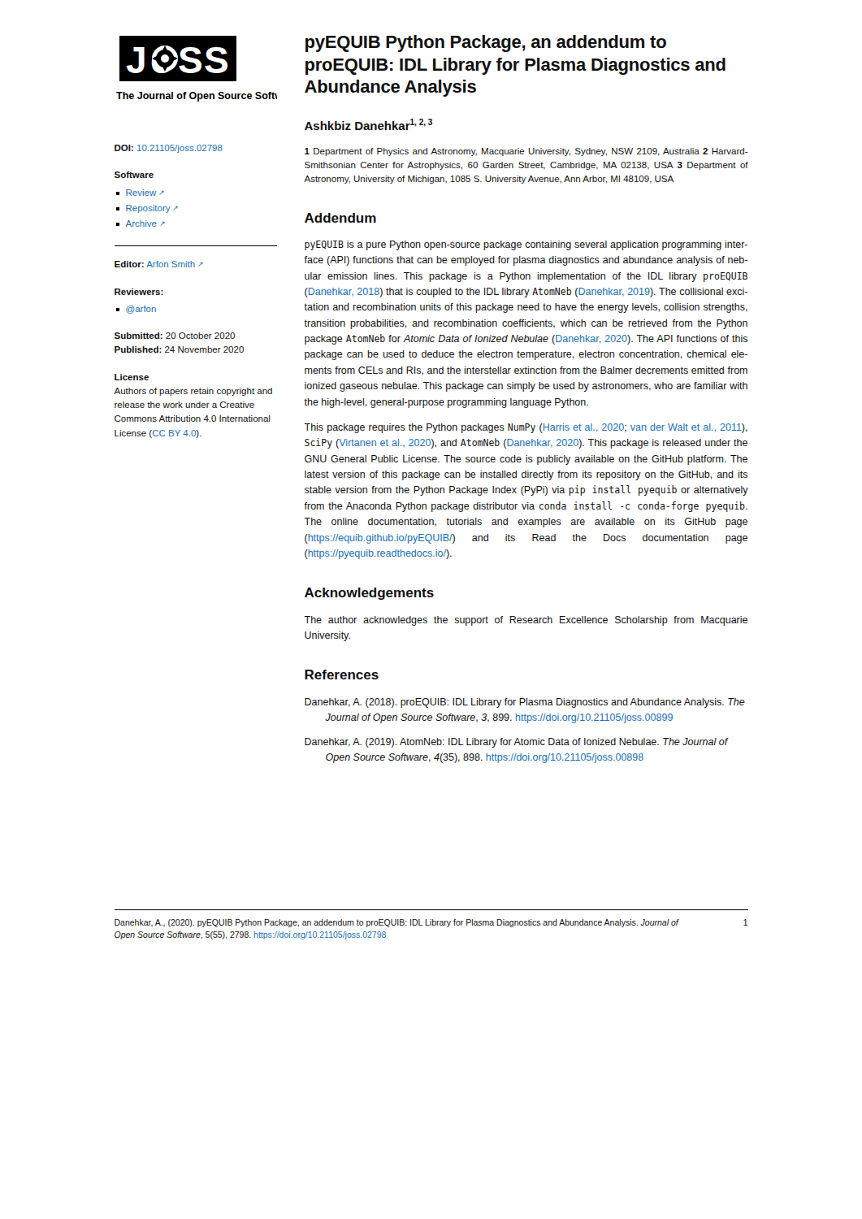J o S S The Journal of Open Source Software
DOI: 10.21105/joss.02798
Software
Review
Repository
Archive
Editor: Arfon Smith
Reviewers:
@arfon
Submitted: 20 October 2020
Published: 24 November 2020
License
Authors of papers retain copyright and release the work under a Creative Commons Attribution 4.0 International License (CC BY 4.0).
pyEQUIB Python Package, an addendum to proEQUIB: IDL Library for Plasma Diagnostics and Abundance Analysis
Ashkbiz Danehkar1, 2, 3
1 Department of Physics and Astronomy, Macquarie University, Sydney, NSW 2109, Australia 2 Harvard-Smithsonian Center for Astrophysics, 60 Garden Street, Cambridge, MA 02138, USA 3 Department of Astronomy, University of Michigan, 1085 S. University Avenue, Ann Arbor, MI 48109, USA
Addendum
pyEQUIB is a pure Python open-source package containing several application programming interface (API) functions that can be employed for plasma diagnostics and abundance analysis of nebular emission lines. This package is a Python implementation of the IDL library proEQUIB (Danehkar, 2018) that is coupled to the IDL library AtomNeb (Danehkar, 2019). The collisional excitation and recombination units of this package need to have the energy levels, collision strengths, transition probabilities, and recombination coefficients, which can be retrieved from the Python package AtomNeb for Atomic Data of Ionized Nebulae (Danehkar, 2020). The API functions of this package can be used to deduce the electron temperature, electron concentration, chemical elements from CELs and RIs, and the interstellar extinction from the Balmer decrements emitted from ionized gaseous nebulae. This package can simply be used by astronomers, who are familiar with the high-level, general-purpose programming language Python.
This package requires the Python packages NumPy (Harris et al., 2020; van der Walt et al., 2011), SciPy (Virtanen et al., 2020), and AtomNeb (Danehkar, 2020). This package is released under the GNU General Public License. The source code is publicly available on the GitHub platform. The latest version of this package can be installed directly from its repository on the GitHub, and its stable version from the Python Package Index (PyPi) via pip install pyequib or alternatively from the Anaconda Python package distributor via conda install -c conda-forge pyequib. The online documentation, tutorials and examples are available on its GitHub page (https://equib.github.io/pyEQUIB/) and its Read the Docs documentation page (https://pyequib.readthedocs.io/).
Acknowledgements
The author acknowledges the support of Research Excellence Scholarship from Macquarie University.
References
Danehkar, A. (2018). proEQUIB: IDL Library for Plasma Diagnostics and Abundance Analysis. The Journal of Open Source Software, 3, 899. https://doi.org/10.21105/joss.00899
Danehkar, A. (2019). AtomNeb: IDL Library for Atomic Data of Ionized Nebulae. The Journal of Open Source Software, 4(35), 898. https://doi.org/10.21105/joss.00898
Danehkar, A., (2020). pyEQUIB Python Package, an addendum to proEQUIB: IDL Library for Plasma Diagnostics and Abundance Analysis. Journal of Open Source Software, 5(55), 2798. https://doi.org/10.21105/joss.02798
1